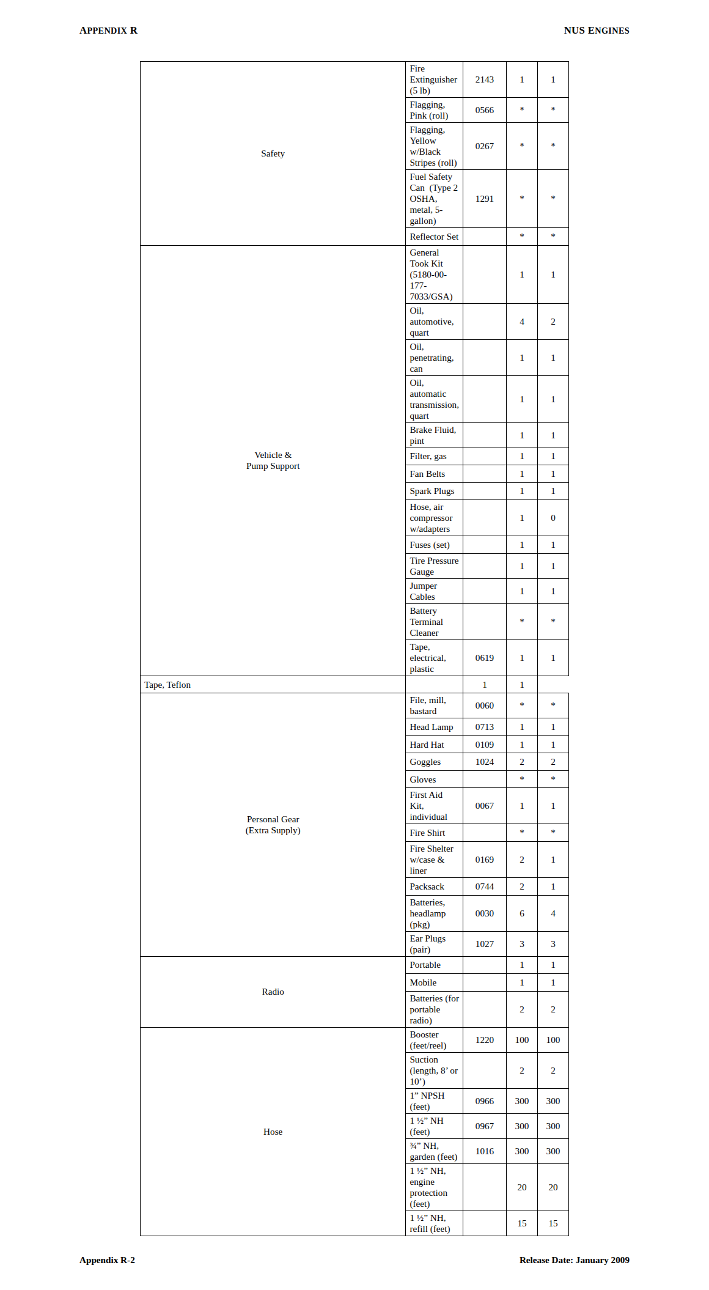APPENDIX R
NUS ENGINES
| Safety | Fire Extinguisher (5 lb) | 2143 | 1 | 1 |
| Flagging, Pink (roll) | 0566 | * | * |
| Flagging, Yellow w/Black Stripes (roll) | 0267 | * | * |
| Fuel Safety Can (Type 2 OSHA, metal, 5-gallon) | 1291 | * | * |
| Reflector Set | | * | * |
| Vehicle & Pump Support | General Took Kit (5180-00-177-7033/GSA) | | 1 | 1 |
| Oil, automotive, quart | | 4 | 2 |
| Oil, penetrating, can | | 1 | 1 |
| Oil, automatic transmission, quart | | 1 | 1 |
| Brake Fluid, pint | | 1 | 1 |
| Filter, gas | | 1 | 1 |
| Fan Belts | | 1 | 1 |
| Spark Plugs | | 1 | 1 |
| Hose, air compressor w/adapters | | 1 | 0 |
| Fuses (set) | | 1 | 1 |
| Tire Pressure Gauge | | 1 | 1 |
| Jumper Cables | | 1 | 1 |
| Battery Terminal Cleaner | | * | * |
| Tape, electrical, plastic | 0619 | 1 | 1 |
| Tape, Teflon | | 1 | 1 |
| Personal Gear (Extra Supply) | File, mill, bastard | 0060 | * | * |
| Head Lamp | 0713 | 1 | 1 |
| Hard Hat | 0109 | 1 | 1 |
| Goggles | 1024 | 2 | 2 |
| Gloves | | * | * |
| First Aid Kit, individual | 0067 | 1 | 1 |
| Fire Shirt | | * | * |
| Fire Shelter w/case & liner | 0169 | 2 | 1 |
| Packsack | 0744 | 2 | 1 |
| Batteries, headlamp (pkg) | 0030 | 6 | 4 |
| Ear Plugs (pair) | 1027 | 3 | 3 |
| Radio | Portable | | 1 | 1 |
| Mobile | | 1 | 1 |
| Batteries (for portable radio) | | 2 | 2 |
| Hose | Booster (feet/reel) | 1220 | 100 | 100 |
| Suction (length, 8’ or 10’) | | 2 | 2 |
| 1” NPSH (feet) | 0966 | 300 | 300 |
| 1 ½” NH (feet) | 0967 | 300 | 300 |
| ¾” NH, garden (feet) | 1016 | 300 | 300 |
| 1 ½” NH, engine protection (feet) | | 20 | 20 |
| 1 ½” NH, refill (feet) | | 15 | 15 |
Appendix R-2
Release Date: January 2009